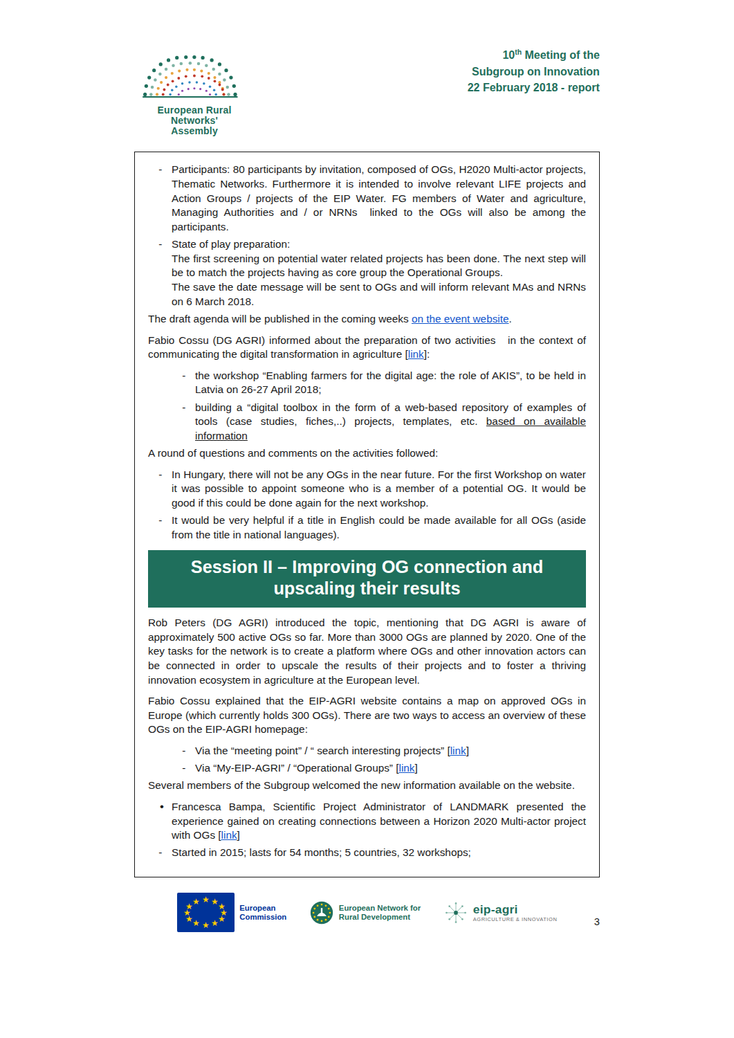European Rural Networks' Assembly
10th Meeting of the
Subgroup on Innovation
22 February 2018 - report
Participants: 80 participants by invitation, composed of OGs, H2020 Multi-actor projects, Thematic Networks. Furthermore it is intended to involve relevant LIFE projects and Action Groups / projects of the EIP Water. FG members of Water and agriculture, Managing Authorities and / or NRNs linked to the OGs will also be among the participants.
State of play preparation:
The first screening on potential water related projects has been done. The next step will be to match the projects having as core group the Operational Groups.
The save the date message will be sent to OGs and will inform relevant MAs and NRNs on 6 March 2018.
The draft agenda will be published in the coming weeks on the event website.
Fabio Cossu (DG AGRI) informed about the preparation of two activities in the context of communicating the digital transformation in agriculture [link]:
the workshop “Enabling farmers for the digital age: the role of AKIS”, to be held in Latvia on 26-27 April 2018;
building a “digital toolbox in the form of a web-based repository of examples of tools (case studies, fiches,..) projects, templates, etc. based on available information
A round of questions and comments on the activities followed:
In Hungary, there will not be any OGs in the near future. For the first Workshop on water it was possible to appoint someone who is a member of a potential OG. It would be good if this could be done again for the next workshop.
It would be very helpful if a title in English could be made available for all OGs (aside from the title in national languages).
Session II – Improving OG connection and upscaling their results
Rob Peters (DG AGRI) introduced the topic, mentioning that DG AGRI is aware of approximately 500 active OGs so far. More than 3000 OGs are planned by 2020. One of the key tasks for the network is to create a platform where OGs and other innovation actors can be connected in order to upscale the results of their projects and to foster a thriving innovation ecosystem in agriculture at the European level.
Fabio Cossu explained that the EIP-AGRI website contains a map on approved OGs in Europe (which currently holds 300 OGs). There are two ways to access an overview of these OGs on the EIP-AGRI homepage:
Via the “meeting point” / “ search interesting projects” [link]
Via “My-EIP-AGRI” / “Operational Groups” [link]
Several members of the Subgroup welcomed the new information available on the website.
Francesca Bampa, Scientific Project Administrator of LANDMARK presented the experience gained on creating connections between a Horizon 2020 Multi-actor project with OGs [link]
Started in 2015; lasts for 54 months; 5 countries, 32 workshops;
★ ★ ★ ★ ★ ★ ★ ★ ★ ★ ★ ★
European Commission
European Network for Rural Development
eip-agri
AGRICULTURE & INNOVATION
3